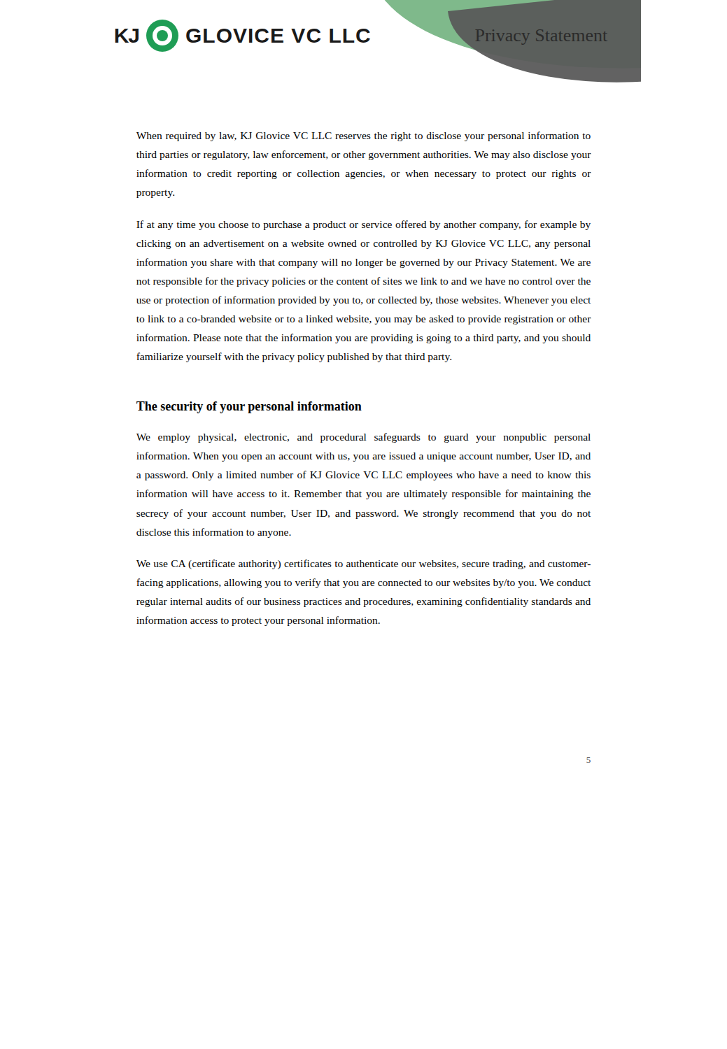KJ GLOVICE VC LLC
Privacy Statement
When required by law, KJ Glovice VC LLC reserves the right to disclose your personal information to third parties or regulatory, law enforcement, or other government authorities. We may also disclose your information to credit reporting or collection agencies, or when necessary to protect our rights or property.
If at any time you choose to purchase a product or service offered by another company, for example by clicking on an advertisement on a website owned or controlled by KJ Glovice VC LLC, any personal information you share with that company will no longer be governed by our Privacy Statement. We are not responsible for the privacy policies or the content of sites we link to and we have no control over the use or protection of information provided by you to, or collected by, those websites. Whenever you elect to link to a co-branded website or to a linked website, you may be asked to provide registration or other information. Please note that the information you are providing is going to a third party, and you should familiarize yourself with the privacy policy published by that third party.
The security of your personal information
We employ physical, electronic, and procedural safeguards to guard your nonpublic personal information. When you open an account with us, you are issued a unique account number, User ID, and a password. Only a limited number of KJ Glovice VC LLC employees who have a need to know this information will have access to it. Remember that you are ultimately responsible for maintaining the secrecy of your account number, User ID, and password. We strongly recommend that you do not disclose this information to anyone.
We use CA (certificate authority) certificates to authenticate our websites, secure trading, and customer-facing applications, allowing you to verify that you are connected to our websites by/to you. We conduct regular internal audits of our business practices and procedures, examining confidentiality standards and information access to protect your personal information.
5